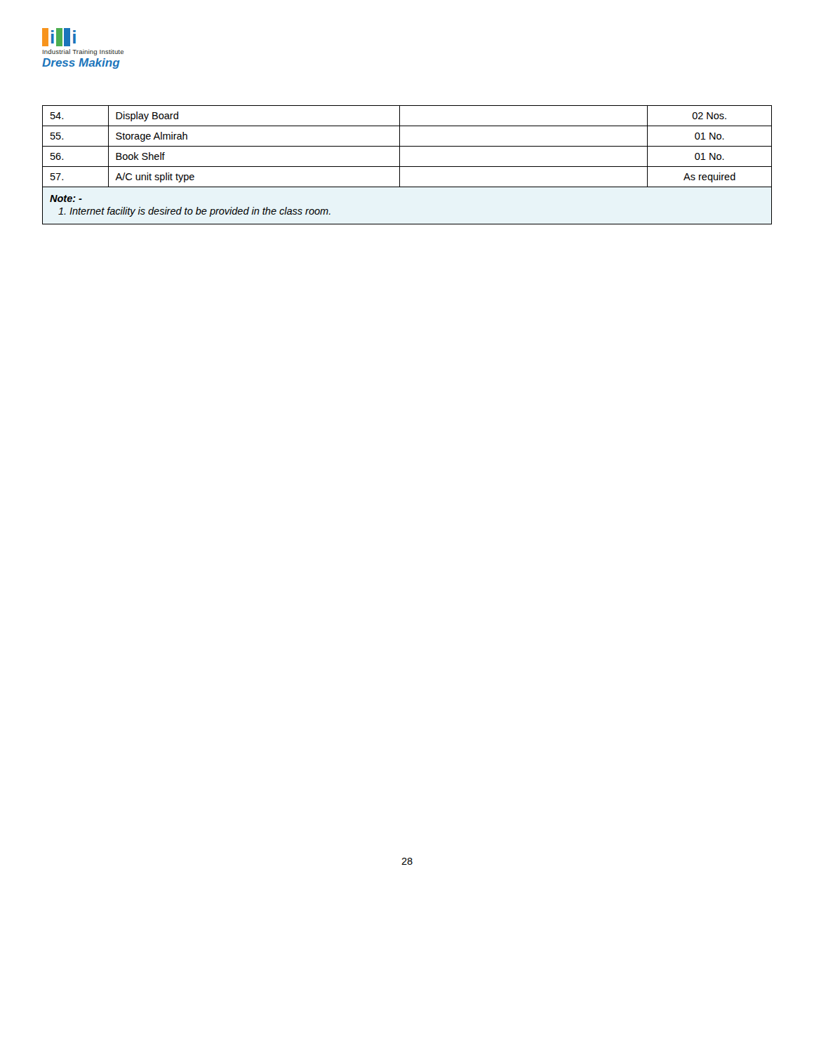i i
Industrial Training Institute
Dress Making
| 54. | Display Board | | 02 Nos. |
| 55. | Storage Almirah | | 01 No. |
| 56. | Book Shelf | | 01 No. |
| 57. | A/C unit split type | | As required |
| Note: - Internet facility is desired to be provided in the class room. |
28